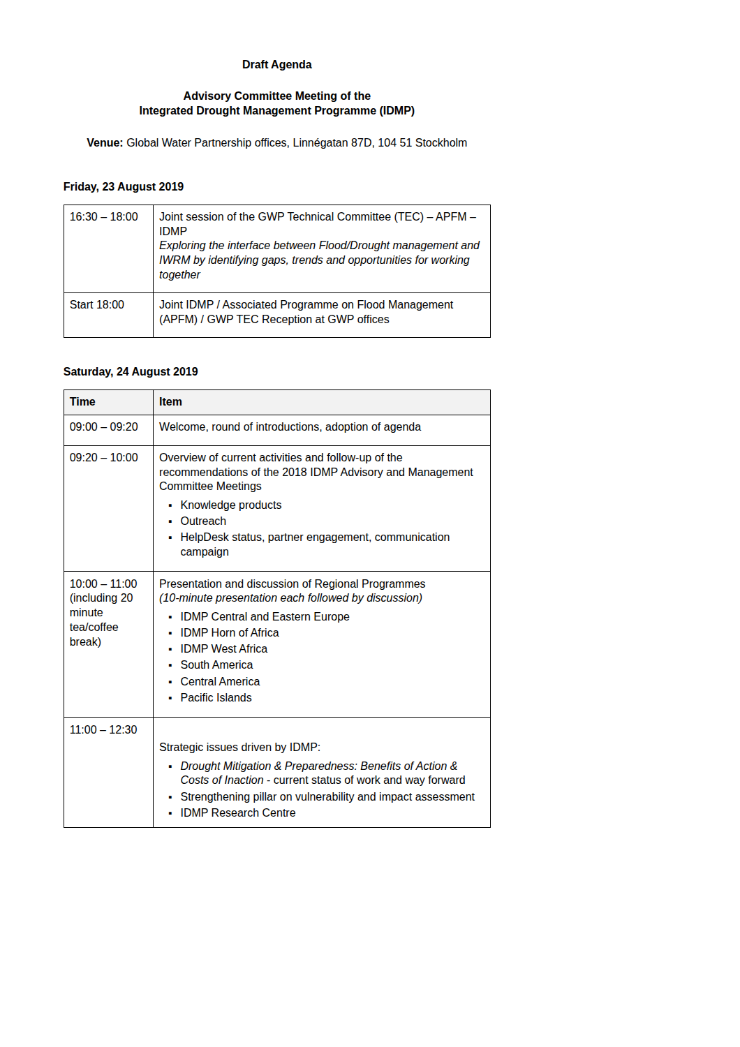Draft Agenda
Advisory Committee Meeting of the
Integrated Drought Management Programme (IDMP)
Venue: Global Water Partnership offices, Linnégatan 87D, 104 51 Stockholm
Friday, 23 August 2019
| 16:30 – 18:00 | Joint session of the GWP Technical Committee (TEC) – APFM – IDMP Exploring the interface between Flood/Drought management and IWRM by identifying gaps, trends and opportunities for working together |
| Start 18:00 | Joint IDMP / Associated Programme on Flood Management (APFM) / GWP TEC Reception at GWP offices |
Saturday, 24 August 2019
| Time | Item |
| --- | --- |
| 09:00 – 09:20 | Welcome, round of introductions, adoption of agenda |
| 09:20 – 10:00 | Overview of current activities and follow-up of the recommendations of the 2018 IDMP Advisory and Management Committee Meetings Knowledge products Outreach HelpDesk status, partner engagement, communication campaign |
| 10:00 – 11:00 (including 20 minute tea/coffee break) | Presentation and discussion of Regional Programmes (10-minute presentation each followed by discussion) IDMP Central and Eastern Europe IDMP Horn of Africa IDMP West Africa South America Central America Pacific Islands |
| 11:00 – 12:30 | Strategic issues driven by IDMP: Drought Mitigation & Preparedness: Benefits of Action & Costs of Inaction - current status of work and way forward Strengthening pillar on vulnerability and impact assessment IDMP Research Centre |